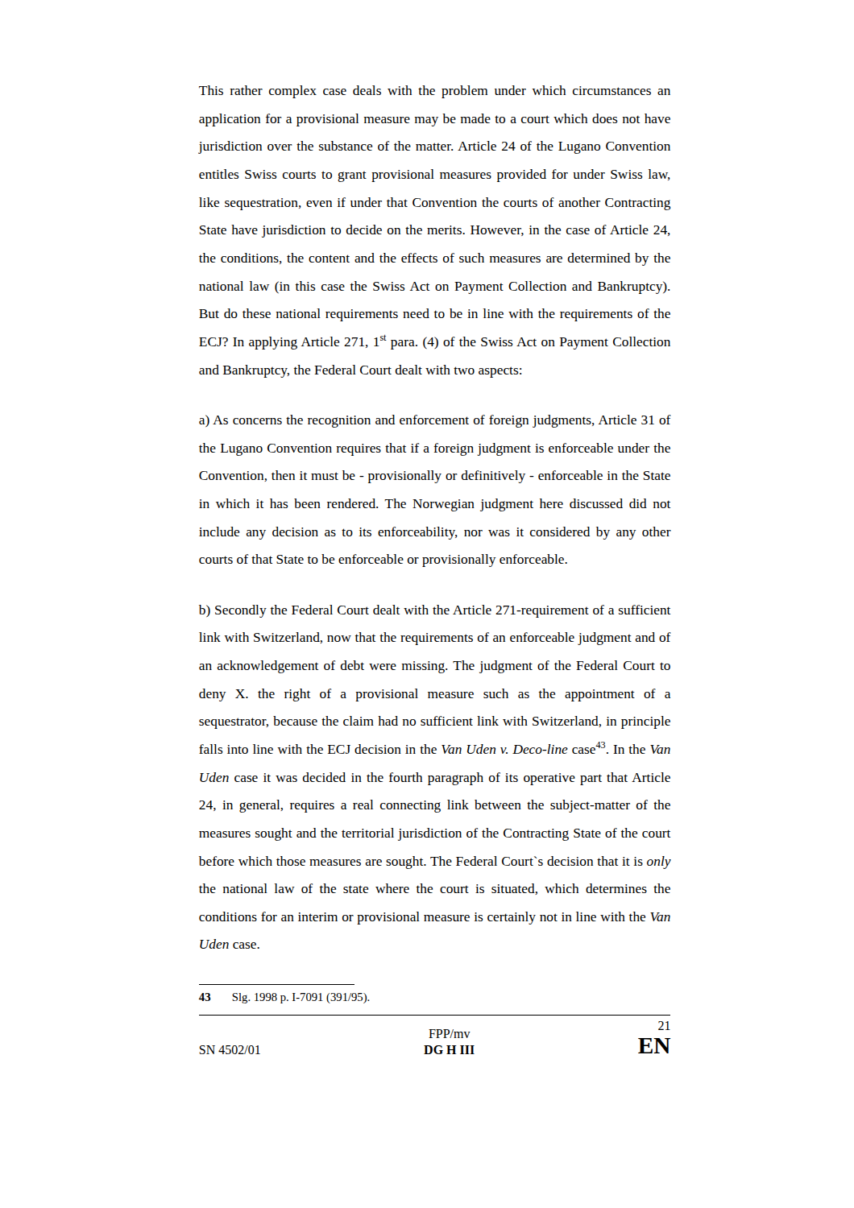This rather complex case deals with the problem under which circumstances an application for a provisional measure may be made to a court which does not have jurisdiction over the substance of the matter. Article 24 of the Lugano Convention entitles Swiss courts to grant provisional measures provided for under Swiss law, like sequestration, even if under that Convention the courts of another Contracting State have jurisdiction to decide on the merits. However, in the case of Article 24, the conditions, the content and the effects of such measures are determined by the national law (in this case the Swiss Act on Payment Collection and Bankruptcy). But do these national requirements need to be in line with the requirements of the ECJ? In applying Article 271, 1st para. (4) of the Swiss Act on Payment Collection and Bankruptcy, the Federal Court dealt with two aspects:
a) As concerns the recognition and enforcement of foreign judgments, Article 31 of the Lugano Convention requires that if a foreign judgment is enforceable under the Convention, then it must be - provisionally or definitively - enforceable in the State in which it has been rendered. The Norwegian judgment here discussed did not include any decision as to its enforceability, nor was it considered by any other courts of that State to be enforceable or provisionally enforceable.
b) Secondly the Federal Court dealt with the Article 271-requirement of a sufficient link with Switzerland, now that the requirements of an enforceable judgment and of an acknowledgement of debt were missing. The judgment of the Federal Court to deny X. the right of a provisional measure such as the appointment of a sequestrator, because the claim had no sufficient link with Switzerland, in principle falls into line with the ECJ decision in the Van Uden v. Deco-line case43. In the Van Uden case it was decided in the fourth paragraph of its operative part that Article 24, in general, requires a real connecting link between the subject-matter of the measures sought and the territorial jurisdiction of the Contracting State of the court before which those measures are sought. The Federal Court`s decision that it is only the national law of the state where the court is situated, which determines the conditions for an interim or provisional measure is certainly not in line with the Van Uden case.
43 Slg. 1998 p. I-7091 (391/95).
SN 4502/01
FPP/mv
DG H III
21
EN